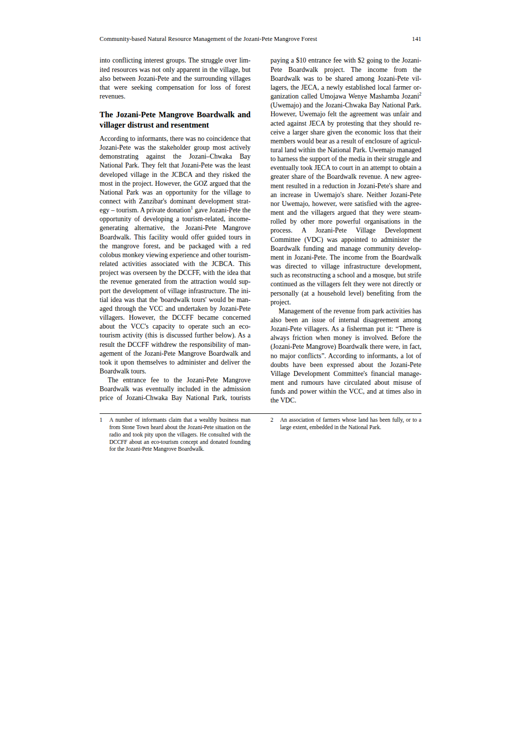Community-based Natural Resource Management of the Jozani-Pete Mangrove Forest 141
into conflicting interest groups. The struggle over limited resources was not only apparent in the village, but also between Jozani-Pete and the surrounding villages that were seeking compensation for loss of forest revenues.
The Jozani-Pete Mangrove Boardwalk and villager distrust and resentment
According to informants, there was no coincidence that Jozani-Pete was the stakeholder group most actively demonstrating against the Jozani–Chwaka Bay National Park. They felt that Jozani-Pete was the least developed village in the JCBCA and they risked the most in the project. However, the GOZ argued that the National Park was an opportunity for the village to connect with Zanzibar's dominant development strategy – tourism. A private donation1 gave Jozani-Pete the opportunity of developing a tourism-related, income-generating alternative, the Jozani-Pete Mangrove Boardwalk. This facility would offer guided tours in the mangrove forest, and be packaged with a red colobus monkey viewing experience and other tourism-related activities associated with the JCBCA. This project was overseen by the DCCFF, with the idea that the revenue generated from the attraction would support the development of village infrastructure. The initial idea was that the 'boardwalk tours' would be managed through the VCC and undertaken by Jozani-Pete villagers. However, the DCCFF became concerned about the VCC's capacity to operate such an eco-tourism activity (this is discussed further below). As a result the DCCFF withdrew the responsibility of management of the Jozani-Pete Mangrove Boardwalk and took it upon themselves to administer and deliver the Boardwalk tours.
The entrance fee to the Jozani-Pete Mangrove Boardwalk was eventually included in the admission price of Jozani-Chwaka Bay National Park, tourists paying a $10 entrance fee with $2 going to the Jozani-Pete Boardwalk project. The income from the Boardwalk was to be shared among Jozani-Pete villagers, the JECA, a newly established local farmer organization called Umojawa Wenye Mashamba Jozani2 (Uwemajo) and the Jozani-Chwaka Bay National Park. However, Uwemajo felt the agreement was unfair and acted against JECA by protesting that they should receive a larger share given the economic loss that their members would bear as a result of enclosure of agricultural land within the National Park. Uwemajo managed to harness the support of the media in their struggle and eventually took JECA to court in an attempt to obtain a greater share of the Boardwalk revenue. A new agreement resulted in a reduction in Jozani-Pete's share and an increase in Uwemajo's share. Neither Jozani-Pete nor Uwemajo, however, were satisfied with the agreement and the villagers argued that they were steam-rolled by other more powerful organisations in the process. A Jozani-Pete Village Development Committee (VDC) was appointed to administer the Boardwalk funding and manage community development in Jozani-Pete. The income from the Boardwalk was directed to village infrastructure development, such as reconstructing a school and a mosque, but strife continued as the villagers felt they were not directly or personally (at a household level) benefiting from the project.
Management of the revenue from park activities has also been an issue of internal disagreement among Jozani-Pete villagers. As a fisherman put it: “There is always friction when money is involved. Before the (Jozani-Pete Mangrove) Boardwalk there were, in fact, no major conflicts”. According to informants, a lot of doubts have been expressed about the Jozani-Pete Village Development Committee's financial management and rumours have circulated about misuse of funds and power within the VCC, and at times also in the VDC.
1 A number of informants claim that a wealthy business man from Stone Town heard about the Jozani-Pete situation on the radio and took pity upon the villagers. He consulted with the DCCFF about an eco-tourism concept and donated founding for the Jozani-Pete Mangrove Boardwalk.
2 An association of farmers whose land has been fully, or to a large extent, embedded in the National Park.